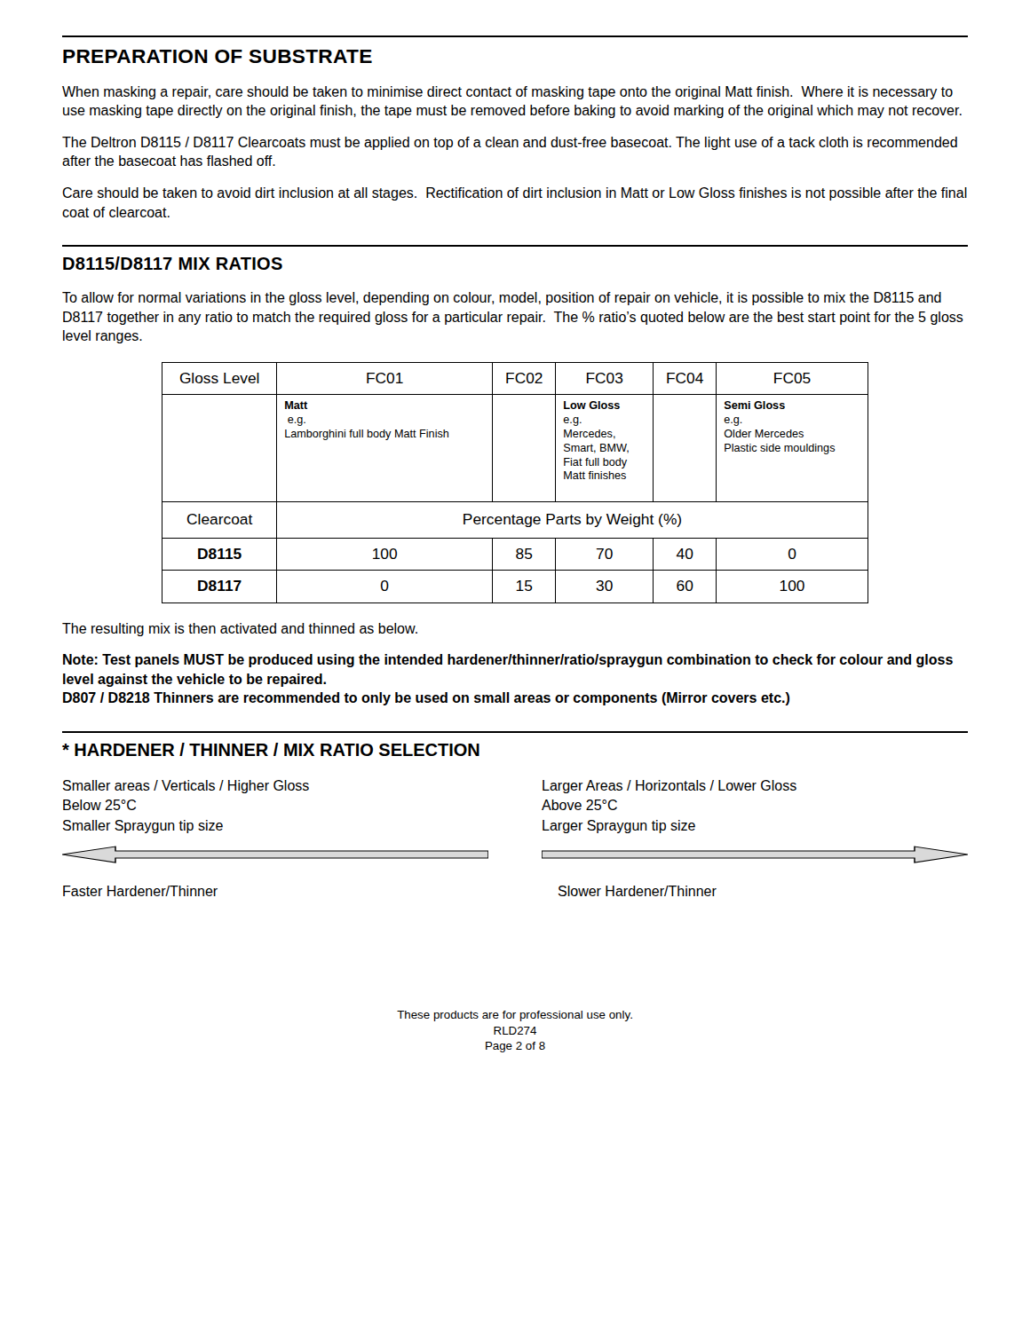PREPARATION OF SUBSTRATE
When masking a repair, care should be taken to minimise direct contact of masking tape onto the original Matt finish. Where it is necessary to use masking tape directly on the original finish, the tape must be removed before baking to avoid marking of the original which may not recover.
The Deltron D8115 / D8117 Clearcoats must be applied on top of a clean and dust-free basecoat. The light use of a tack cloth is recommended after the basecoat has flashed off.
Care should be taken to avoid dirt inclusion at all stages. Rectification of dirt inclusion in Matt or Low Gloss finishes is not possible after the final coat of clearcoat.
D8115/D8117 MIX RATIOS
To allow for normal variations in the gloss level, depending on colour, model, position of repair on vehicle, it is possible to mix the D8115 and D8117 together in any ratio to match the required gloss for a particular repair. The % ratio’s quoted below are the best start point for the 5 gloss level ranges.
| Gloss Level | FC01 | FC02 | FC03 | FC04 | FC05 |
| | Matt e.g. Lamborghini full body Matt Finish | | Low Gloss e.g. Mercedes, Smart, BMW, Fiat full body Matt finishes | | Semi Gloss e.g. Older Mercedes Plastic side mouldings |
| Clearcoat | Percentage Parts by Weight (%) |
| D8115 | 100 | 85 | 70 | 40 | 0 |
| D8117 | 0 | 15 | 30 | 60 | 100 |
The resulting mix is then activated and thinned as below.
Note: Test panels MUST be produced using the intended hardener/thinner/ratio/spraygun combination to check for colour and gloss level against the vehicle to be repaired.
D807 / D8218 Thinners are recommended to only be used on small areas or components (Mirror covers etc.)
* HARDENER / THINNER / MIX RATIO SELECTION
Smaller areas / Verticals / Higher Gloss
Below 25°C
Smaller Spraygun tip size
Larger Areas / Horizontals / Lower Gloss
Above 25°C
Larger Spraygun tip size
Faster Hardener/Thinner
Slower Hardener/Thinner
These products are for professional use only.
RLD274
Page 2 of 8